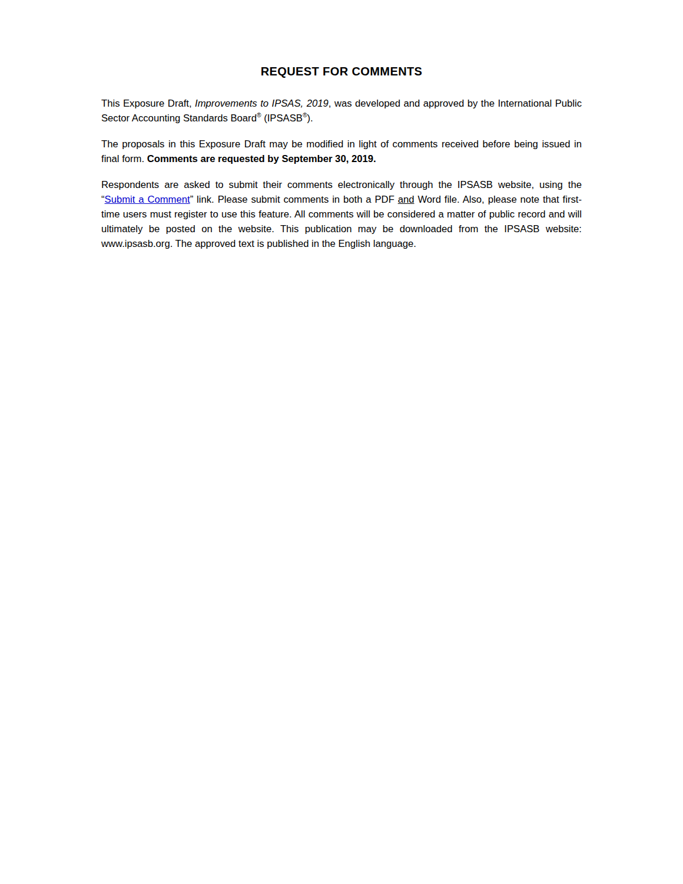REQUEST FOR COMMENTS
This Exposure Draft, Improvements to IPSAS, 2019, was developed and approved by the International Public Sector Accounting Standards Board® (IPSASB®).
The proposals in this Exposure Draft may be modified in light of comments received before being issued in final form. Comments are requested by September 30, 2019.
Respondents are asked to submit their comments electronically through the IPSASB website, using the “Submit a Comment” link. Please submit comments in both a PDF and Word file. Also, please note that first-time users must register to use this feature. All comments will be considered a matter of public record and will ultimately be posted on the website. This publication may be downloaded from the IPSASB website: www.ipsasb.org. The approved text is published in the English language.